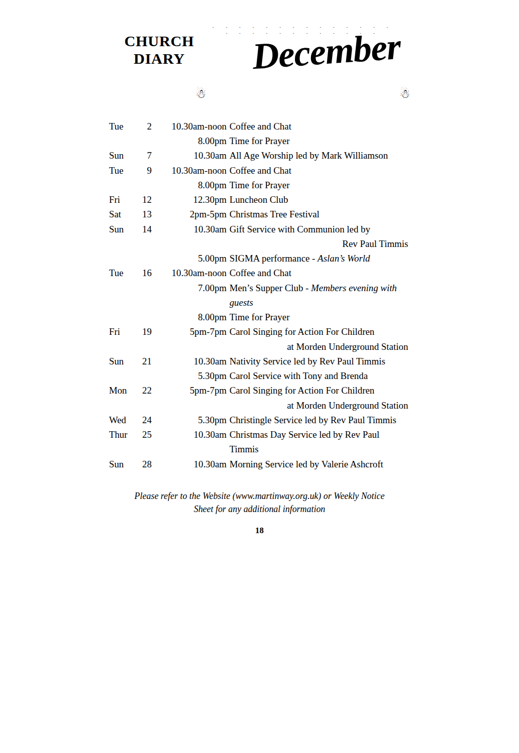CHURCH
DIARY
· · · · · · · · · · · · · ·
· · · · · · · · · · · ·
☃ December ☃
| Tue | 2 | 10.30am-noon | Coffee and Chat |
| | | 8.00pm | Time for Prayer |
| Sun | 7 | 10.30am | All Age Worship led by Mark Williamson |
| Tue | 9 | 10.30am-noon | Coffee and Chat |
| | | 8.00pm | Time for Prayer |
| Fri | 12 | 12.30pm | Luncheon Club |
| Sat | 13 | 2pm-5pm | Christmas Tree Festival |
| Sun | 14 | 10.30am | Gift Service with Communion led by Rev Paul Timmis |
| | | 5.00pm | SIGMA performance - Aslan’s World |
| Tue | 16 | 10.30am-noon | Coffee and Chat |
| | | 7.00pm | Men’s Supper Club - Members evening with guests |
| | | 8.00pm | Time for Prayer |
| Fri | 19 | 5pm-7pm | Carol Singing for Action For Children at Morden Underground Station |
| Sun | 21 | 10.30am | Nativity Service led by Rev Paul Timmis |
| | | 5.30pm | Carol Service with Tony and Brenda |
| Mon | 22 | 5pm-7pm | Carol Singing for Action For Children at Morden Underground Station |
| Wed | 24 | 5.30pm | Christingle Service led by Rev Paul Timmis |
| Thur | 25 | 10.30am | Christmas Day Service led by Rev Paul Timmis |
| Sun | 28 | 10.30am | Morning Service led by Valerie Ashcroft |
Please refer to the Website (www.martinway.org.uk) or Weekly Notice
Sheet for any additional information
18